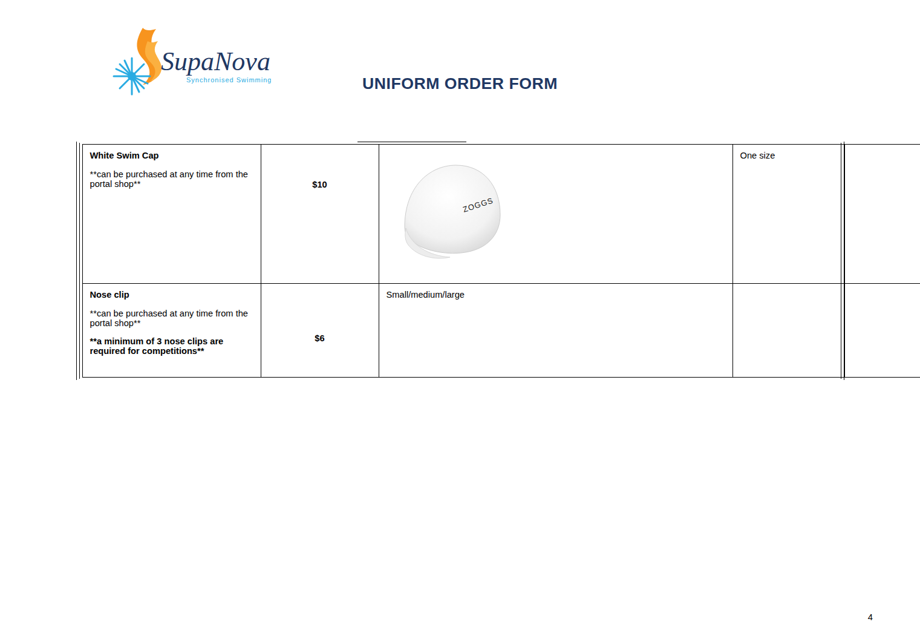SupaNova Synchronised Swimming Club
UNIFORM ORDER FORM
| White Swim Cap **can be purchased at any time from the portal shop** | $10 | ZOGGS | One size | |
| Nose clip **can be purchased at any time from the portal shop** **a minimum of 3 nose clips are required for competitions** | $6 | Small/medium/large | | |
4